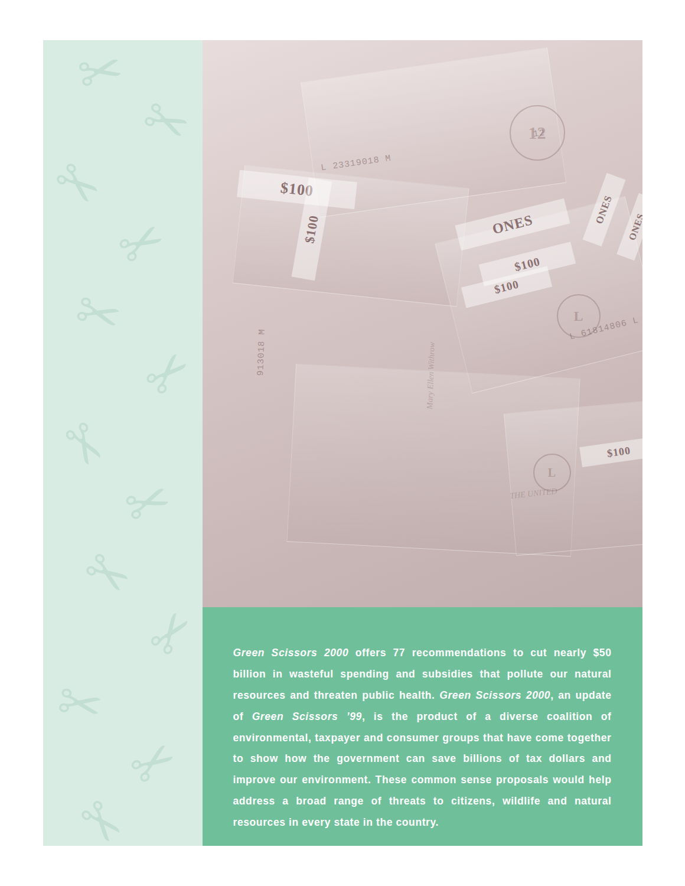✂ ✂ ✂ ✂ ✂ ✂ ✂ ✂ ✂ ✂ ✂ ✂ ✂
$100
$100
ONES
$100
$100
ONES
ONES
$100
L 23319018 M
913018 M
L 61814806 L
12
12
L
L
Mary Ellen Withrow
THE UNITED
Green Scissors 2000 offers 77 recommendations to cut nearly $50 billion in wasteful spending and subsidies that pollute our natural resources and threaten public health. Green Scissors 2000, an update of Green Scissors ’99, is the product of a diverse coalition of environmental, taxpayer and consumer groups that have come together to show how the government can save billions of tax dollars and improve our environment. These common sense proposals would help address a broad range of threats to citizens, wildlife and natural resources in every state in the country.